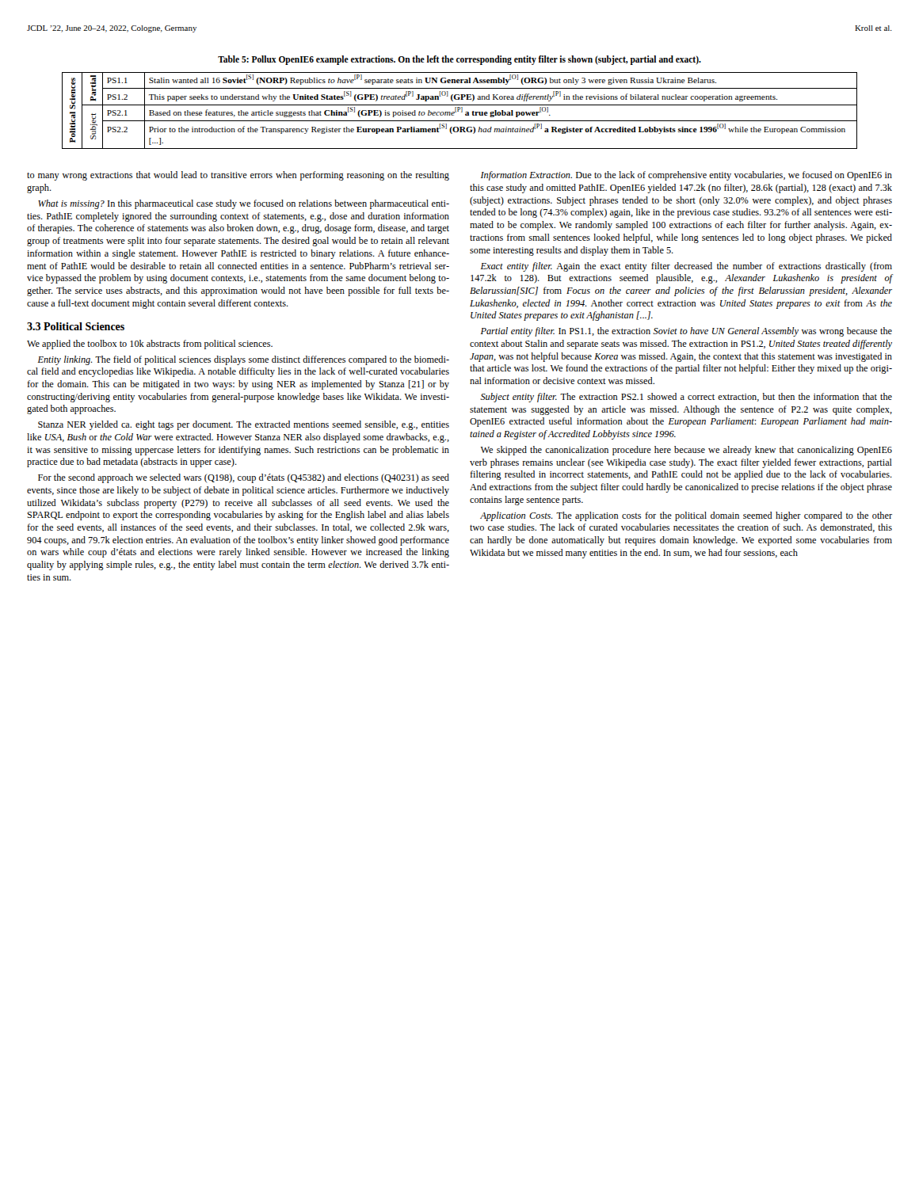JCDL ’22, June 20–24, 2022, Cologne, Germany Kroll et al.
Table 5: Pollux OpenIE6 example extractions. On the left the corresponding entity filter is shown (subject, partial and exact).
| Political Sciences | Partial | PS1.1 | Stalin wanted all 16 Soviet [S] (NORP) Republics to have [P] separate seats in UN General Assembly [O] (ORG) but only 3 were given Russia Ukraine Belarus. |
| PS1.2 | This paper seeks to understand why the United States [S] (GPE) treated [P] Japan [O] (GPE) and Korea differently [P] in the revisions of bilateral nuclear cooperation agreements. |
| Subject | PS2.1 | Based on these features, the article suggests that China [S] (GPE) is poised to become [P] a true global power [O] . |
| PS2.2 | Prior to the introduction of the Transparency Register the European Parliament [S] (ORG) had maintained [P] a Register of Accredited Lobbyists since 1996 [O] while the European Commission [...]. |
to many wrong extractions that would lead to transitive errors when performing reasoning on the resulting graph.
What is missing? In this pharmaceutical case study we focused on relations between pharmaceutical entities. PathIE completely ignored the surrounding context of statements, e.g., dose and duration information of therapies. The coherence of statements was also broken down, e.g., drug, dosage form, disease, and target group of treatments were split into four separate statements. The desired goal would be to retain all relevant information within a single statement. However PathIE is restricted to binary relations. A future enhancement of PathIE would be desirable to retain all connected entities in a sentence. PubPharm’s retrieval service bypassed the problem by using document contexts, i.e., statements from the same document belong together. The service uses abstracts, and this approximation would not have been possible for full texts because a full-text document might contain several different contexts.
3.3 Political Sciences
We applied the toolbox to 10k abstracts from political sciences.
Entity linking. The field of political sciences displays some distinct differences compared to the biomedical field and encyclopedias like Wikipedia. A notable difficulty lies in the lack of well-curated vocabularies for the domain. This can be mitigated in two ways: by using NER as implemented by Stanza [21] or by constructing/deriving entity vocabularies from general-purpose knowledge bases like Wikidata. We investigated both approaches.
Stanza NER yielded ca. eight tags per document. The extracted mentions seemed sensible, e.g., entities like USA, Bush or the Cold War were extracted. However Stanza NER also displayed some drawbacks, e.g., it was sensitive to missing uppercase letters for identifying names. Such restrictions can be problematic in practice due to bad metadata (abstracts in upper case).
For the second approach we selected wars (Q198), coup d’états (Q45382) and elections (Q40231) as seed events, since those are likely to be subject of debate in political science articles. Furthermore we inductively utilized Wikidata’s subclass property (P279) to receive all subclasses of all seed events. We used the SPARQL endpoint to export the corresponding vocabularies by asking for the English label and alias labels for the seed events, all instances of the seed events, and their subclasses. In total, we collected 2.9k wars, 904 coups, and 79.7k election entries. An evaluation of the toolbox’s entity linker showed good performance on wars while coup d’états and elections were rarely linked sensible. However we increased the linking quality by applying simple rules, e.g., the entity label must contain the term election. We derived 3.7k entities in sum.
Information Extraction. Due to the lack of comprehensive entity vocabularies, we focused on OpenIE6 in this case study and omitted PathIE. OpenIE6 yielded 147.2k (no filter), 28.6k (partial), 128 (exact) and 7.3k (subject) extractions. Subject phrases tended to be short (only 32.0% were complex), and object phrases tended to be long (74.3% complex) again, like in the previous case studies. 93.2% of all sentences were estimated to be complex. We randomly sampled 100 extractions of each filter for further analysis. Again, extractions from small sentences looked helpful, while long sentences led to long object phrases. We picked some interesting results and display them in Table 5.
Exact entity filter. Again the exact entity filter decreased the number of extractions drastically (from 147.2k to 128). But extractions seemed plausible, e.g., Alexander Lukashenko is president of Belarussian[SIC] from Focus on the career and policies of the first Belarussian president, Alexander Lukashenko, elected in 1994. Another correct extraction was United States prepares to exit from As the United States prepares to exit Afghanistan [...].
Partial entity filter. In PS1.1, the extraction Soviet to have UN General Assembly was wrong because the context about Stalin and separate seats was missed. The extraction in PS1.2, United States treated differently Japan, was not helpful because Korea was missed. Again, the context that this statement was investigated in that article was lost. We found the extractions of the partial filter not helpful: Either they mixed up the original information or decisive context was missed.
Subject entity filter. The extraction PS2.1 showed a correct extraction, but then the information that the statement was suggested by an article was missed. Although the sentence of P2.2 was quite complex, OpenIE6 extracted useful information about the European Parliament: European Parliament had maintained a Register of Accredited Lobbyists since 1996.
We skipped the canonicalization procedure here because we already knew that canonicalizing OpenIE6 verb phrases remains unclear (see Wikipedia case study). The exact filter yielded fewer extractions, partial filtering resulted in incorrect statements, and PathIE could not be applied due to the lack of vocabularies. And extractions from the subject filter could hardly be canonicalized to precise relations if the object phrase contains large sentence parts.
Application Costs. The application costs for the political domain seemed higher compared to the other two case studies. The lack of curated vocabularies necessitates the creation of such. As demonstrated, this can hardly be done automatically but requires domain knowledge. We exported some vocabularies from Wikidata but we missed many entities in the end. In sum, we had four sessions, each